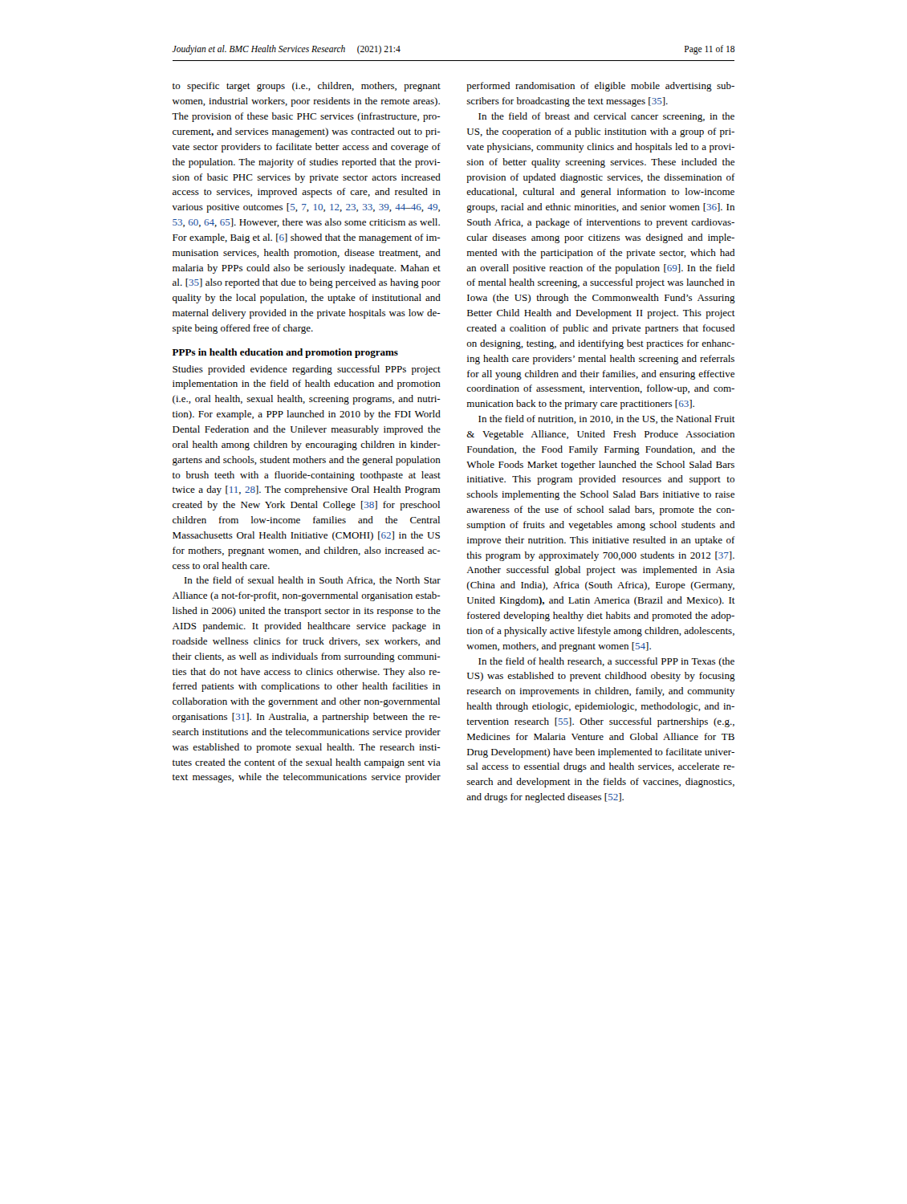Joudyian et al. BMC Health Services Research (2021) 21:4
Page 11 of 18
to specific target groups (i.e., children, mothers, pregnant women, industrial workers, poor residents in the remote areas). The provision of these basic PHC services (infrastructure, procurement, and services management) was contracted out to private sector providers to facilitate better access and coverage of the population. The majority of studies reported that the provision of basic PHC services by private sector actors increased access to services, improved aspects of care, and resulted in various positive outcomes [5, 7, 10, 12, 23, 33, 39, 44–46, 49, 53, 60, 64, 65]. However, there was also some criticism as well. For example, Baig et al. [6] showed that the management of immunisation services, health promotion, disease treatment, and malaria by PPPs could also be seriously inadequate. Mahan et al. [35] also reported that due to being perceived as having poor quality by the local population, the uptake of institutional and maternal delivery provided in the private hospitals was low despite being offered free of charge.
PPPs in health education and promotion programs
Studies provided evidence regarding successful PPPs project implementation in the field of health education and promotion (i.e., oral health, sexual health, screening programs, and nutrition). For example, a PPP launched in 2010 by the FDI World Dental Federation and the Unilever measurably improved the oral health among children by encouraging children in kindergartens and schools, student mothers and the general population to brush teeth with a fluoride-containing toothpaste at least twice a day [11, 28]. The comprehensive Oral Health Program created by the New York Dental College [38] for preschool children from low-income families and the Central Massachusetts Oral Health Initiative (CMOHI) [62] in the US for mothers, pregnant women, and children, also increased access to oral health care.
In the field of sexual health in South Africa, the North Star Alliance (a not-for-profit, non-governmental organisation established in 2006) united the transport sector in its response to the AIDS pandemic. It provided healthcare service package in roadside wellness clinics for truck drivers, sex workers, and their clients, as well as individuals from surrounding communities that do not have access to clinics otherwise. They also referred patients with complications to other health facilities in collaboration with the government and other non-governmental organisations [31]. In Australia, a partnership between the research institutions and the telecommunications service provider was established to promote sexual health. The research institutes created the content of the sexual health campaign sent via text messages, while the telecommunications service provider performed randomisation of eligible mobile advertising subscribers for broadcasting the text messages [35].
In the field of breast and cervical cancer screening, in the US, the cooperation of a public institution with a group of private physicians, community clinics and hospitals led to a provision of better quality screening services. These included the provision of updated diagnostic services, the dissemination of educational, cultural and general information to low-income groups, racial and ethnic minorities, and senior women [36]. In South Africa, a package of interventions to prevent cardiovascular diseases among poor citizens was designed and implemented with the participation of the private sector, which had an overall positive reaction of the population [69]. In the field of mental health screening, a successful project was launched in Iowa (the US) through the Commonwealth Fund’s Assuring Better Child Health and Development II project. This project created a coalition of public and private partners that focused on designing, testing, and identifying best practices for enhancing health care providers’ mental health screening and referrals for all young children and their families, and ensuring effective coordination of assessment, intervention, follow-up, and communication back to the primary care practitioners [63].
In the field of nutrition, in 2010, in the US, the National Fruit & Vegetable Alliance, United Fresh Produce Association Foundation, the Food Family Farming Foundation, and the Whole Foods Market together launched the School Salad Bars initiative. This program provided resources and support to schools implementing the School Salad Bars initiative to raise awareness of the use of school salad bars, promote the consumption of fruits and vegetables among school students and improve their nutrition. This initiative resulted in an uptake of this program by approximately 700,000 students in 2012 [37]. Another successful global project was implemented in Asia (China and India), Africa (South Africa), Europe (Germany, United Kingdom), and Latin America (Brazil and Mexico). It fostered developing healthy diet habits and promoted the adoption of a physically active lifestyle among children, adolescents, women, mothers, and pregnant women [54].
In the field of health research, a successful PPP in Texas (the US) was established to prevent childhood obesity by focusing research on improvements in children, family, and community health through etiologic, epidemiologic, methodologic, and intervention research [55]. Other successful partnerships (e.g., Medicines for Malaria Venture and Global Alliance for TB Drug Development) have been implemented to facilitate universal access to essential drugs and health services, accelerate research and development in the fields of vaccines, diagnostics, and drugs for neglected diseases [52].